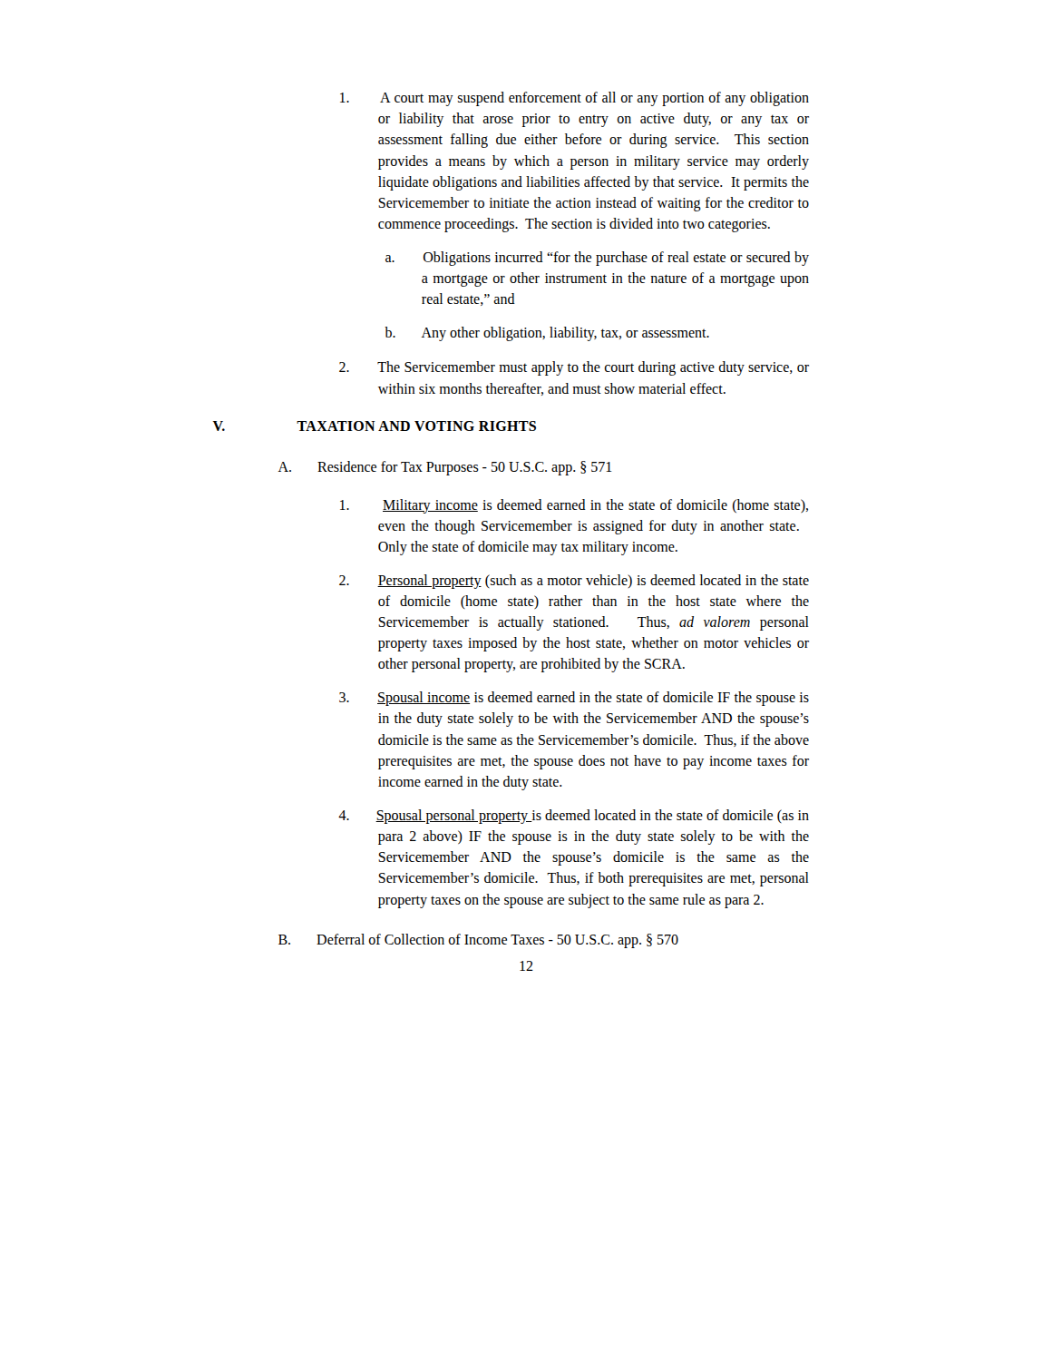1. A court may suspend enforcement of all or any portion of any obligation or liability that arose prior to entry on active duty, or any tax or assessment falling due either before or during service. This section provides a means by which a person in military service may orderly liquidate obligations and liabilities affected by that service. It permits the Servicemember to initiate the action instead of waiting for the creditor to commence proceedings. The section is divided into two categories.
a. Obligations incurred “for the purchase of real estate or secured by a mortgage or other instrument in the nature of a mortgage upon real estate,” and
b. Any other obligation, liability, tax, or assessment.
2. The Servicemember must apply to the court during active duty service, or within six months thereafter, and must show material effect.
V. TAXATION AND VOTING RIGHTS
A. Residence for Tax Purposes - 50 U.S.C. app. § 571
1. Military income is deemed earned in the state of domicile (home state), even the though Servicemember is assigned for duty in another state. Only the state of domicile may tax military income.
2. Personal property (such as a motor vehicle) is deemed located in the state of domicile (home state) rather than in the host state where the Servicemember is actually stationed. Thus, ad valorem personal property taxes imposed by the host state, whether on motor vehicles or other personal property, are prohibited by the SCRA.
3. Spousal income is deemed earned in the state of domicile IF the spouse is in the duty state solely to be with the Servicemember AND the spouse’s domicile is the same as the Servicemember’s domicile. Thus, if the above prerequisites are met, the spouse does not have to pay income taxes for income earned in the duty state.
4. Spousal personal property is deemed located in the state of domicile (as in para 2 above) IF the spouse is in the duty state solely to be with the Servicemember AND the spouse’s domicile is the same as the Servicemember’s domicile. Thus, if both prerequisites are met, personal property taxes on the spouse are subject to the same rule as para 2.
B. Deferral of Collection of Income Taxes - 50 U.S.C. app. § 570
12